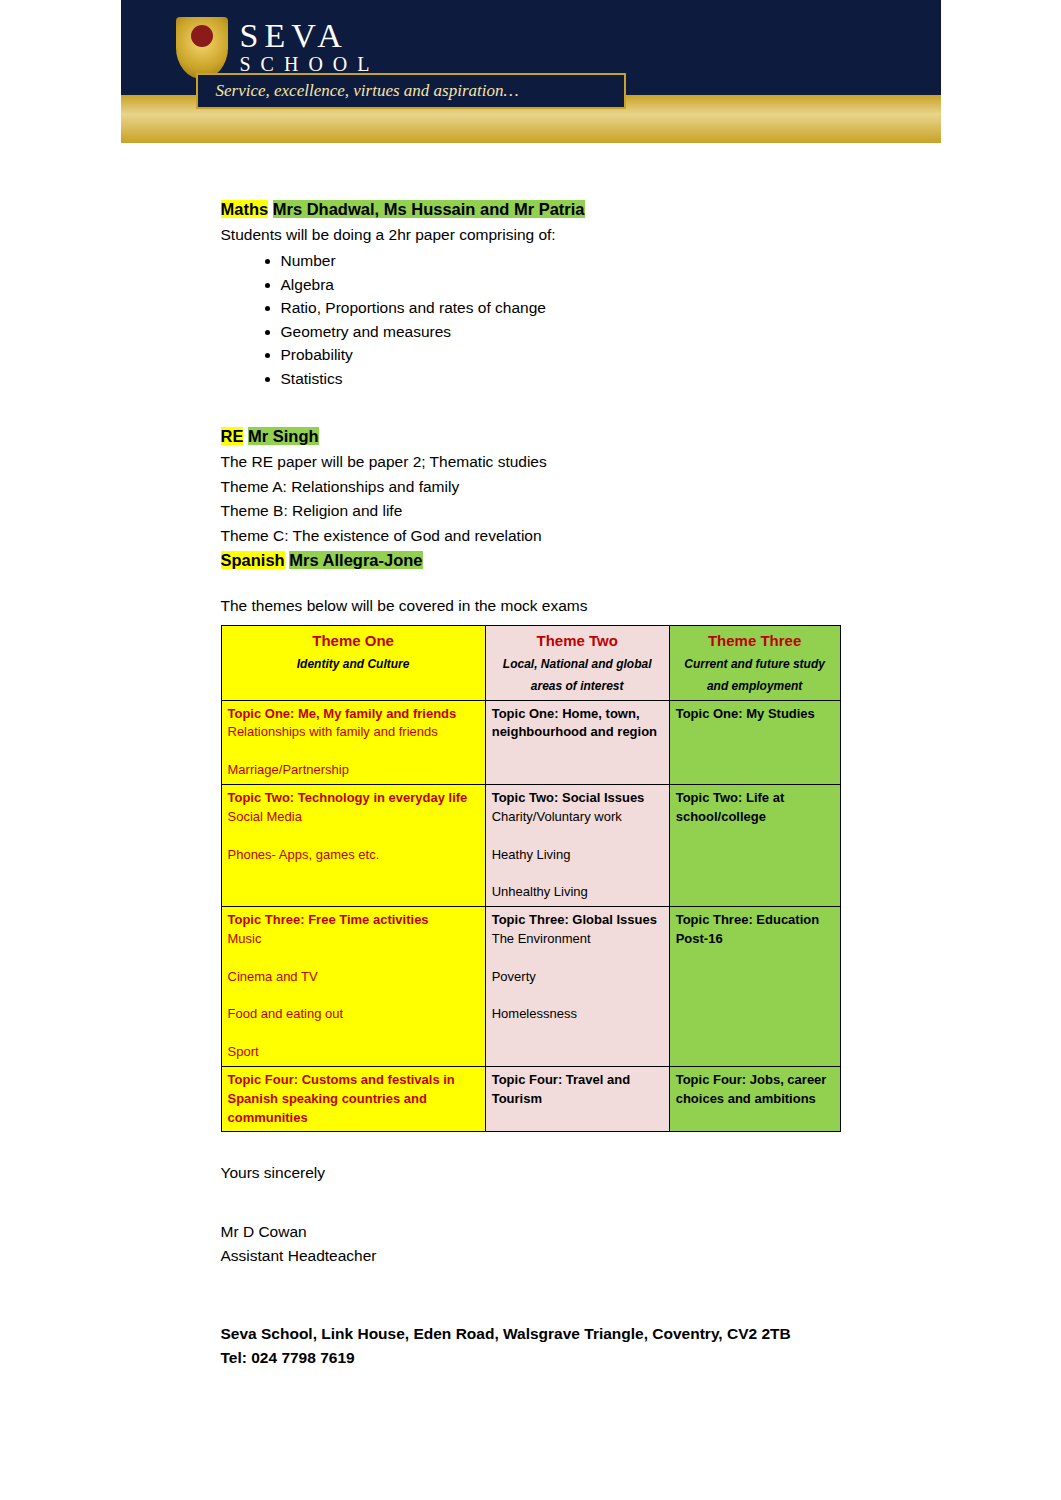SEVA SCHOOL
Service, excellence, virtues and aspiration…
Maths Mrs Dhadwal, Ms Hussain and Mr Patria
Students will be doing a 2hr paper comprising of:
Number
Algebra
Ratio, Proportions and rates of change
Geometry and measures
Probability
Statistics
RE Mr Singh
The RE paper will be paper 2; Thematic studies
Theme A: Relationships and family
Theme B: Religion and life
Theme C: The existence of God and revelation
Spanish Mrs Allegra-Jone
The themes below will be covered in the mock exams
| Theme One Identity and Culture | Theme Two Local, National and global areas of interest | Theme Three Current and future study and employment |
| --- | --- | --- |
| Topic One: Me, My family and friends Relationships with family and friends Marriage/Partnership | Topic One: Home, town, neighbourhood and region | Topic One: My Studies |
| Topic Two: Technology in everyday life Social Media Phones- Apps, games etc. | Topic Two: Social Issues Charity/Voluntary work Heathy Living Unhealthy Living | Topic Two: Life at school/college |
| Topic Three: Free Time activities Music Cinema and TV Food and eating out Sport | Topic Three: Global Issues The Environment Poverty Homelessness | Topic Three: Education Post-16 |
| Topic Four: Customs and festivals in Spanish speaking countries and communities | Topic Four: Travel and Tourism | Topic Four: Jobs, career choices and ambitions |
Yours sincerely
Mr D Cowan
Assistant Headteacher
Seva School, Link House, Eden Road, Walsgrave Triangle, Coventry, CV2 2TB
Tel: 024 7798 7619